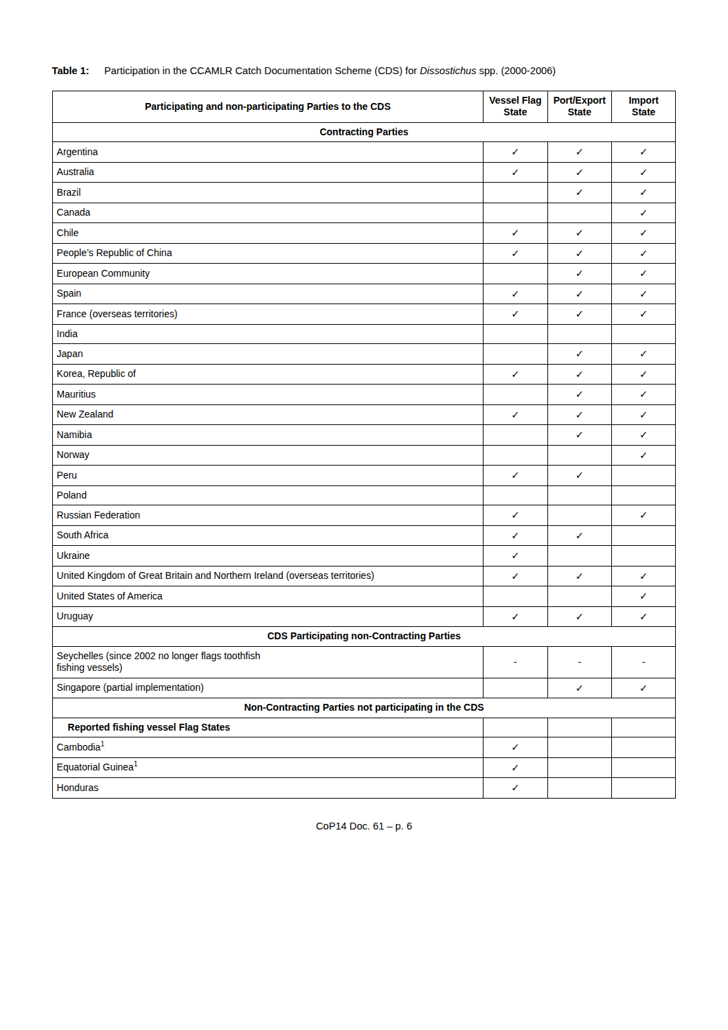| Table 1: | Participation in the CCAMLR Catch Documentation Scheme (CDS) for Dissostichus spp. (2000-2006) |
| Participating and non-participating Parties to the CDS | Vessel Flag State | Port/Export State | Import State |
| --- | --- | --- | --- |
| Contracting Parties |
| Argentina | ✓ | ✓ | ✓ |
| Australia | ✓ | ✓ | ✓ |
| Brazil | | ✓ | ✓ |
| Canada | | | ✓ |
| Chile | ✓ | ✓ | ✓ |
| People’s Republic of China | ✓ | ✓ | ✓ |
| European Community | | ✓ | ✓ |
| Spain | ✓ | ✓ | ✓ |
| France (overseas territories) | ✓ | ✓ | ✓ |
| India | | | |
| Japan | | ✓ | ✓ |
| Korea, Republic of | ✓ | ✓ | ✓ |
| Mauritius | | ✓ | ✓ |
| New Zealand | ✓ | ✓ | ✓ |
| Namibia | | ✓ | ✓ |
| Norway | | | ✓ |
| Peru | ✓ | ✓ | |
| Poland | | | |
| Russian Federation | ✓ | | ✓ |
| South Africa | ✓ | ✓ | |
| Ukraine | ✓ | | |
| United Kingdom of Great Britain and Northern Ireland (overseas territories) | ✓ | ✓ | ✓ |
| United States of America | | | ✓ |
| Uruguay | ✓ | ✓ | ✓ |
| CDS Participating non-Contracting Parties |
| Seychelles (since 2002 no longer flags toothfish fishing vessels) | - | - | - |
| Singapore (partial implementation) | | ✓ | ✓ |
| Non-Contracting Parties not participating in the CDS |
| Reported fishing vessel Flag States | | | |
| Cambodia 1 | ✓ | | |
| Equatorial Guinea 1 | ✓ | | |
| Honduras | ✓ | | |
CoP14 Doc. 61 – p. 6